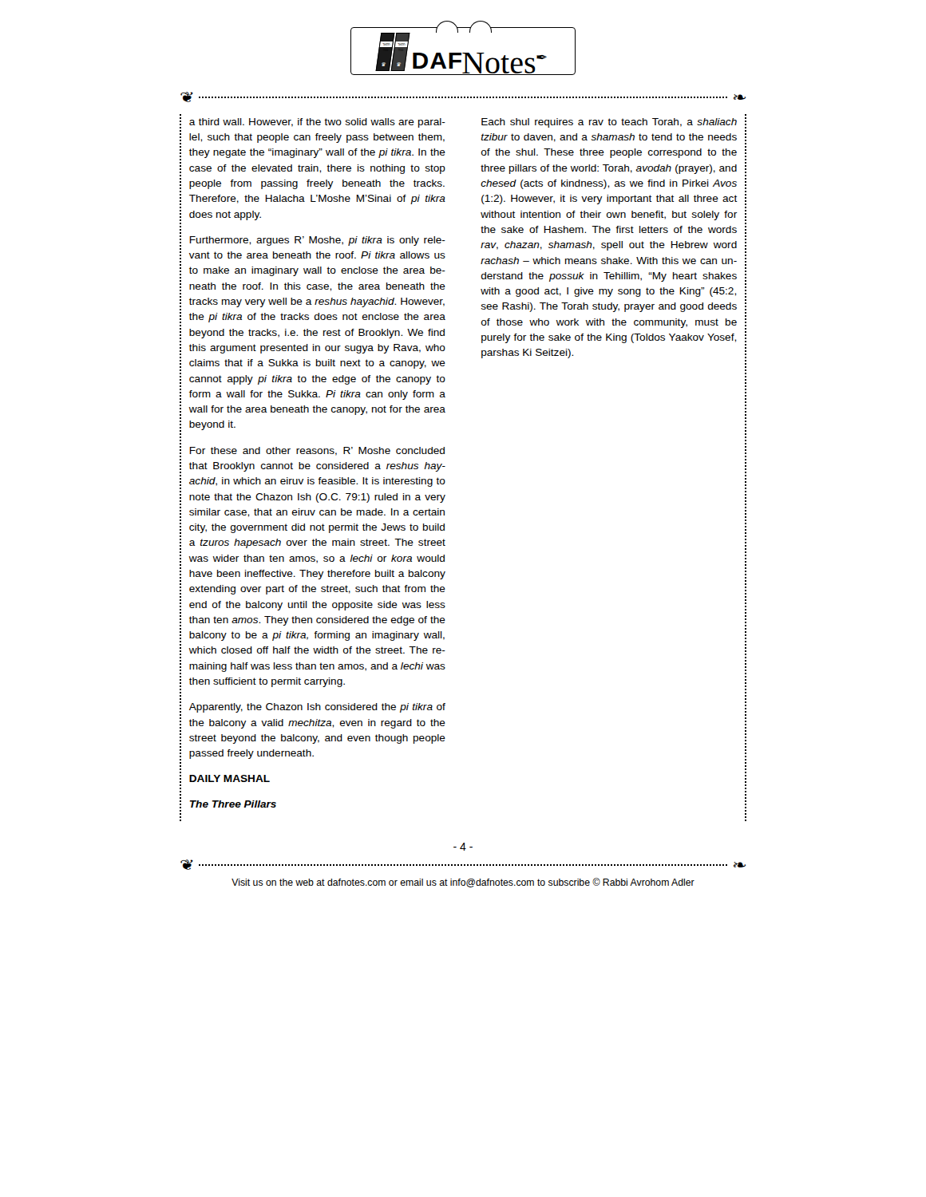תלמוד בבלי
♛
תלמוד בבלי
♛
DAF
Notes✒
❦ ❧
a third wall. However, if the two solid walls are parallel, such that people can freely pass between them, they negate the “imaginary” wall of the pi tikra. In the case of the elevated train, there is nothing to stop people from passing freely beneath the tracks. Therefore, the Halacha L’Moshe M’Sinai of pi tikra does not apply.
Furthermore, argues R’ Moshe, pi tikra is only relevant to the area beneath the roof. Pi tikra allows us to make an imaginary wall to enclose the area beneath the roof. In this case, the area beneath the tracks may very well be a reshus hayachid. However, the pi tikra of the tracks does not enclose the area beyond the tracks, i.e. the rest of Brooklyn. We find this argument presented in our sugya by Rava, who claims that if a Sukka is built next to a canopy, we cannot apply pi tikra to the edge of the canopy to form a wall for the Sukka. Pi tikra can only form a wall for the area beneath the canopy, not for the area beyond it.
For these and other reasons, R’ Moshe concluded that Brooklyn cannot be considered a reshus hayachid, in which an eiruv is feasible. It is interesting to note that the Chazon Ish (O.C. 79:1) ruled in a very similar case, that an eiruv can be made. In a certain city, the government did not permit the Jews to build a tzuros hapesach over the main street. The street was wider than ten amos, so a lechi or kora would have been ineffective. They therefore built a balcony extending over part of the street, such that from the end of the balcony until the opposite side was less than ten amos. They then considered the edge of the balcony to be a pi tikra, forming an imaginary wall, which closed off half the width of the street. The remaining half was less than ten amos, and a lechi was then sufficient to permit carrying.
Apparently, the Chazon Ish considered the pi tikra of the balcony a valid mechitza, even in regard to the street beyond the balcony, and even though people passed freely underneath.
DAILY MASHAL
The Three Pillars
Each shul requires a rav to teach Torah, a shaliach tzibur to daven, and a shamash to tend to the needs of the shul. These three people correspond to the three pillars of the world: Torah, avodah (prayer), and chesed (acts of kindness), as we find in Pirkei Avos (1:2). However, it is very important that all three act without intention of their own benefit, but solely for the sake of Hashem. The first letters of the words rav, chazan, shamash, spell out the Hebrew word rachash – which means shake. With this we can understand the possuk in Tehillim, “My heart shakes with a good act, I give my song to the King” (45:2, see Rashi). The Torah study, prayer and good deeds of those who work with the community, must be purely for the sake of the King (Toldos Yaakov Yosef, parshas Ki Seitzei).
- 4 -
❦ ❧
Visit us on the web at dafnotes.com or email us at info@dafnotes.com to subscribe © Rabbi Avrohom Adler